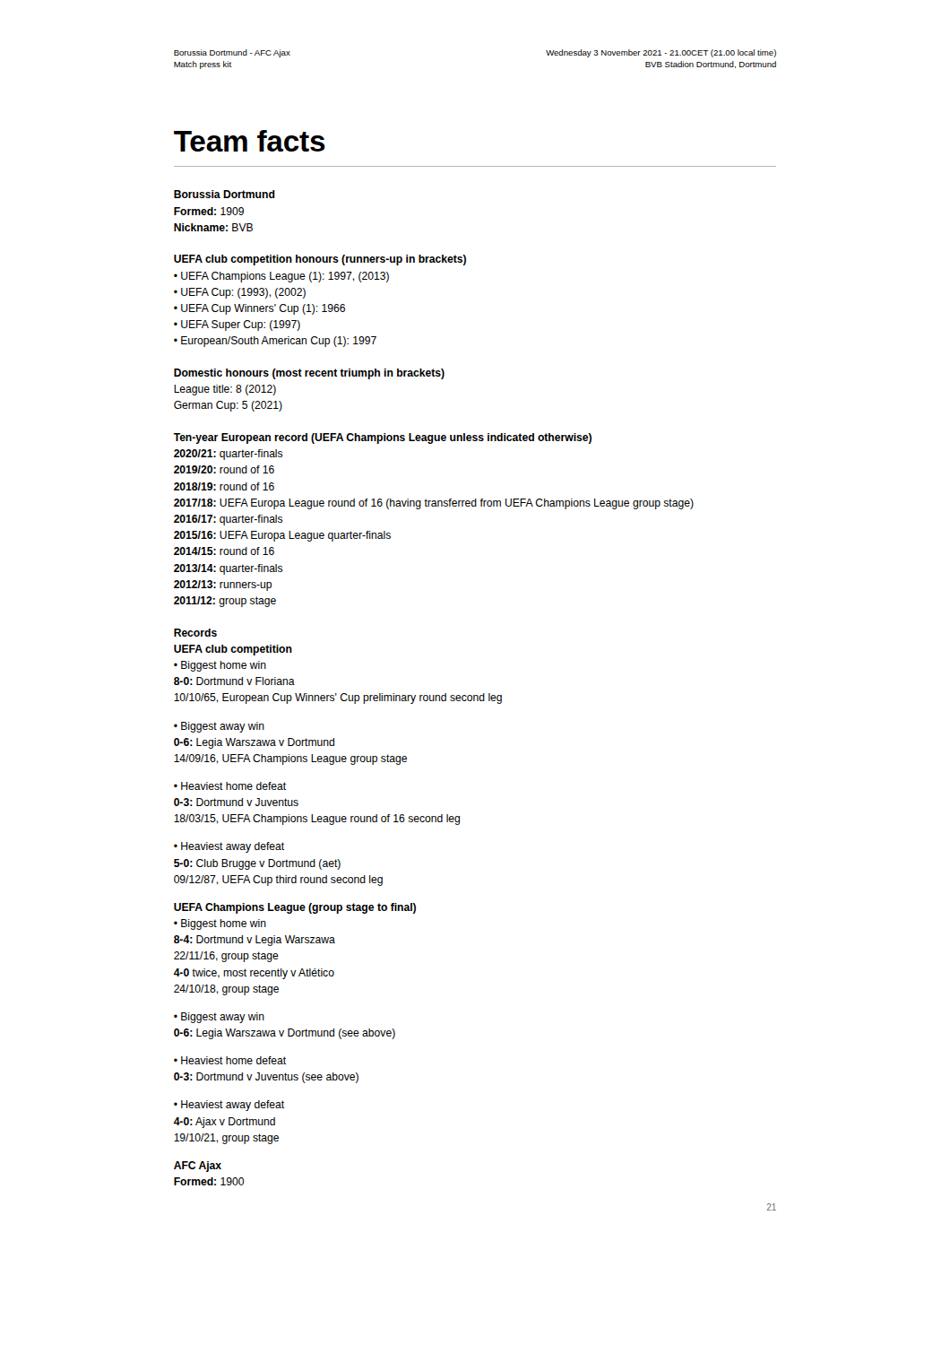Borussia Dortmund - AFC Ajax
Match press kit
Wednesday 3 November 2021 - 21.00CET (21.00 local time)
BVB Stadion Dortmund, Dortmund
Team facts
Borussia Dortmund
Formed: 1909
Nickname: BVB
UEFA club competition honours (runners-up in brackets)
• UEFA Champions League (1): 1997, (2013)
• UEFA Cup: (1993), (2002)
• UEFA Cup Winners' Cup (1): 1966
• UEFA Super Cup: (1997)
• European/South American Cup (1): 1997
Domestic honours (most recent triumph in brackets)
League title: 8 (2012)
German Cup: 5 (2021)
Ten-year European record (UEFA Champions League unless indicated otherwise)
2020/21: quarter-finals
2019/20: round of 16
2018/19: round of 16
2017/18: UEFA Europa League round of 16 (having transferred from UEFA Champions League group stage)
2016/17: quarter-finals
2015/16: UEFA Europa League quarter-finals
2014/15: round of 16
2013/14: quarter-finals
2012/13: runners-up
2011/12: group stage
Records
UEFA club competition
• Biggest home win
8-0: Dortmund v Floriana
10/10/65, European Cup Winners' Cup preliminary round second leg
• Biggest away win
0-6: Legia Warszawa v Dortmund
14/09/16, UEFA Champions League group stage
• Heaviest home defeat
0-3: Dortmund v Juventus
18/03/15, UEFA Champions League round of 16 second leg
• Heaviest away defeat
5-0: Club Brugge v Dortmund (aet)
09/12/87, UEFA Cup third round second leg
UEFA Champions League (group stage to final)
• Biggest home win
8-4: Dortmund v Legia Warszawa
22/11/16, group stage
4-0 twice, most recently v Atlético
24/10/18, group stage
• Biggest away win
0-6: Legia Warszawa v Dortmund (see above)
• Heaviest home defeat
0-3: Dortmund v Juventus (see above)
• Heaviest away defeat
4-0: Ajax v Dortmund
19/10/21, group stage
AFC Ajax
Formed: 1900
21